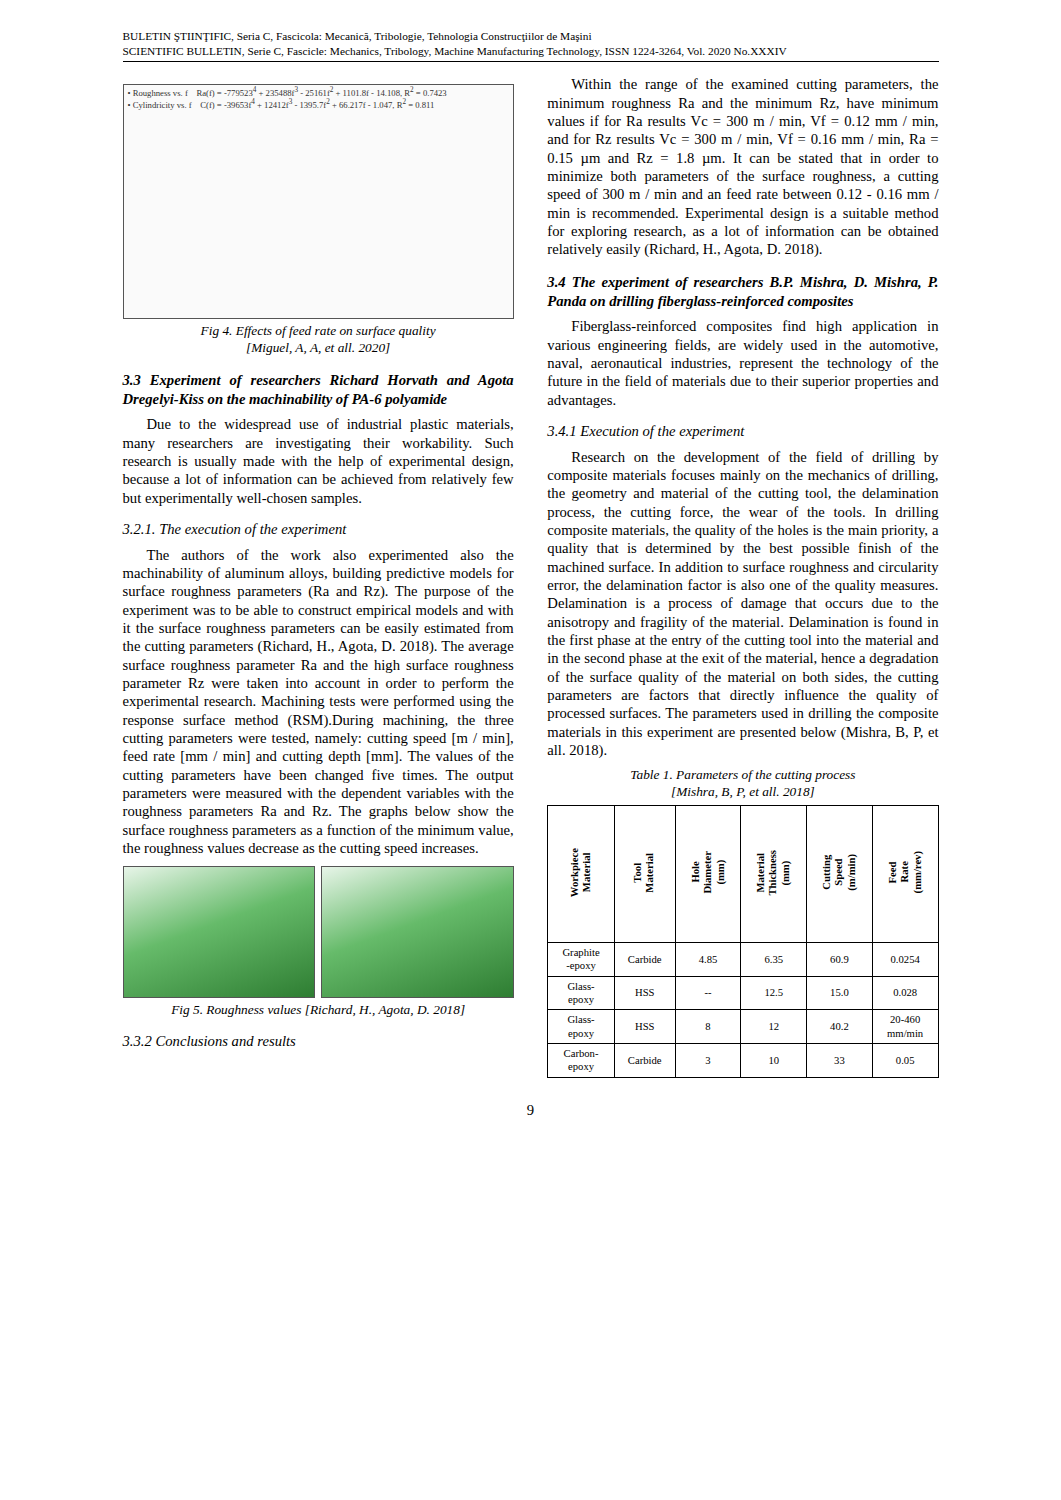BULETIN ŞTIINŢIFIC, Seria C, Fascicola: Mecanică, Tribologie, Tehnologia Construcţiilor de Maşini
SCIENTIFIC BULLETIN, Serie C, Fascicle: Mechanics, Tribology, Machine Manufacturing Technology, ISSN 1224-3264, Vol. 2020 No.XXXIV
• Roughness vs. f Ra(f) = -7795234 + 235488f3 - 25161f2 + 1101.8f - 14.108, R2 = 0.7423
• Cylindricity vs. f C(f) = -39653f4 + 12412f3 - 1395.7f2 + 66.217f - 1.047, R2 = 0.811
Fig 4. Effects of feed rate on surface quality
[Miguel, A, A, et all. 2020]
3.3 Experiment of researchers Richard Horvath and Agota Dregelyi-Kiss on the machinability of PA-6 polyamide
Due to the widespread use of industrial plastic materials, many researchers are investigating their workability. Such research is usually made with the help of experimental design, because a lot of information can be achieved from relatively few but experimentally well-chosen samples.
3.2.1. The execution of the experiment
The authors of the work also experimented also the machinability of aluminum alloys, building predictive models for surface roughness parameters (Ra and Rz). The purpose of the experiment was to be able to construct empirical models and with it the surface roughness parameters can be easily estimated from the cutting parameters (Richard, H., Agota, D. 2018). The average surface roughness parameter Ra and the high surface roughness parameter Rz were taken into account in order to perform the experimental research. Machining tests were performed using the response surface method (RSM).During machining, the three cutting parameters were tested, namely: cutting speed [m / min], feed rate [mm / min] and cutting depth [mm]. The values of the cutting parameters have been changed five times. The output parameters were measured with the dependent variables with the roughness parameters Ra and Rz. The graphs below show the surface roughness parameters as a function of the minimum value, the roughness values decrease as the cutting speed increases.
Fig 5. Roughness values [Richard, H., Agota, D. 2018]
3.3.2 Conclusions and results
Within the range of the examined cutting parameters, the minimum roughness Ra and the minimum Rz, have minimum values if for Ra results Vc = 300 m / min, Vf = 0.12 mm / min, and for Rz results Vc = 300 m / min, Vf = 0.16 mm / min, Ra = 0.15 µm and Rz = 1.8 µm. It can be stated that in order to minimize both parameters of the surface roughness, a cutting speed of 300 m / min and an feed rate between 0.12 - 0.16 mm / min is recommended. Experimental design is a suitable method for exploring research, as a lot of information can be obtained relatively easily (Richard, H., Agota, D. 2018).
3.4 The experiment of researchers B.P. Mishra, D. Mishra, P. Panda on drilling fiberglass-reinforced composites
Fiberglass-reinforced composites find high application in various engineering fields, are widely used in the automotive, naval, aeronautical industries, represent the technology of the future in the field of materials due to their superior properties and advantages.
3.4.1 Execution of the experiment
Research on the development of the field of drilling by composite materials focuses mainly on the mechanics of drilling, the geometry and material of the cutting tool, the delamination process, the cutting force, the wear of the tools. In drilling composite materials, the quality of the holes is the main priority, a quality that is determined by the best possible finish of the machined surface. In addition to surface roughness and circularity error, the delamination factor is also one of the quality measures. Delamination is a process of damage that occurs due to the anisotropy and fragility of the material. Delamination is found in the first phase at the entry of the cutting tool into the material and in the second phase at the exit of the material, hence a degradation of the surface quality of the material on both sides, the cutting parameters are factors that directly influence the quality of processed surfaces. The parameters used in drilling the composite materials in this experiment are presented below (Mishra, B, P, et all. 2018).
Table 1. Parameters of the cutting process [Mishra, B, P, et all. 2018]
| Workpiece Material | Tool Material | Hole Diameter (mm) | Material Thickness (mm) | Cutting Speed (m/min) | Feed Rate (mm/rev) |
| --- | --- | --- | --- | --- | --- |
| Graphite -epoxy | Carbide | 4.85 | 6.35 | 60.9 | 0.0254 |
| Glass- epoxy | HSS | -- | 12.5 | 15.0 | 0.028 |
| Glass- epoxy | HSS | 8 | 12 | 40.2 | 20-460 mm/min |
| Carbon- epoxy | Carbide | 3 | 10 | 33 | 0.05 |
9